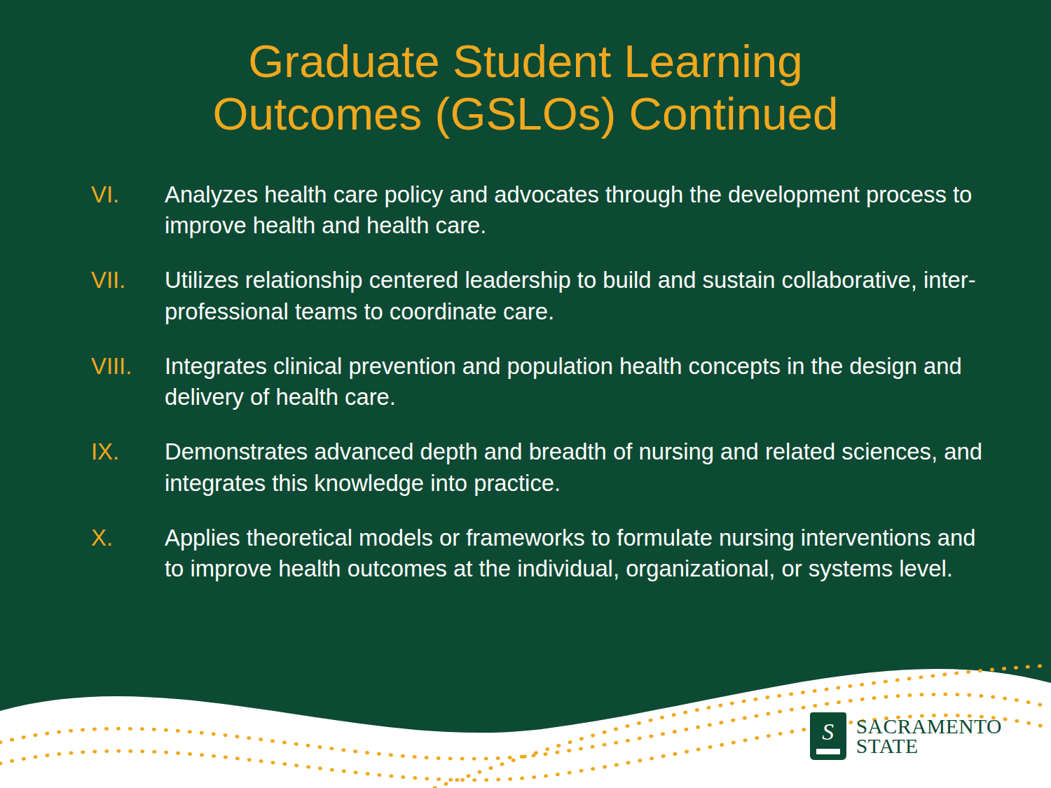Graduate Student Learning
Outcomes (GSLOs) Continued
VI. Analyzes health care policy and advocates through the development process to improve health and health care.
VII. Utilizes relationship centered leadership to build and sustain collaborative, inter-professional teams to coordinate care.
VIII. Integrates clinical prevention and population health concepts in the design and delivery of health care.
IX. Demonstrates advanced depth and breadth of nursing and related sciences, and integrates this knowledge into practice.
X. Applies theoretical models or frameworks to formulate nursing interventions and to improve health outcomes at the individual, organizational, or systems level.
S
SACRAMENTO STATE